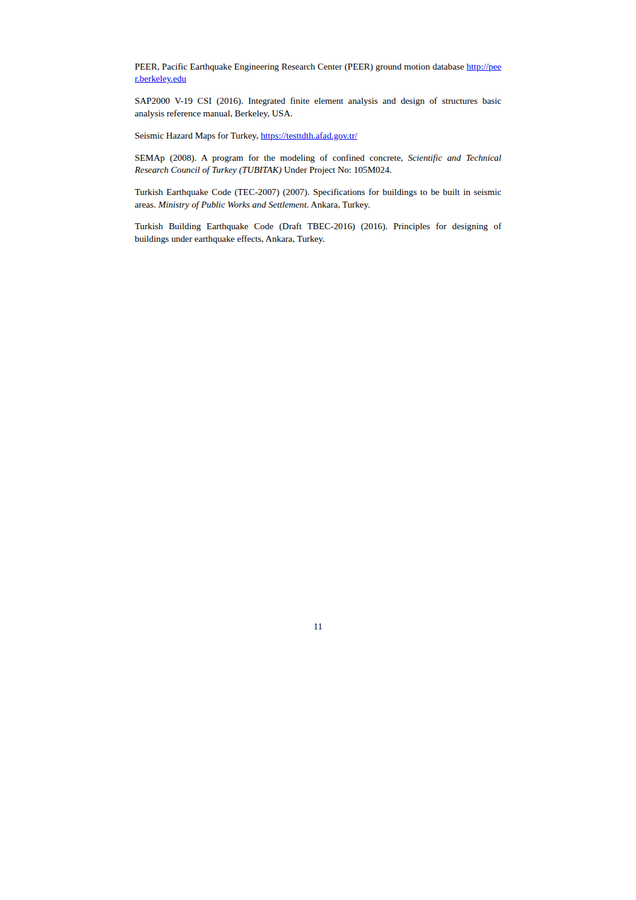PEER, Pacific Earthquake Engineering Research Center (PEER) ground motion database http://peer.berkeley.edu
SAP2000 V-19 CSI (2016). Integrated finite element analysis and design of structures basic analysis reference manual, Berkeley, USA.
Seismic Hazard Maps for Turkey, https://testtdth.afad.gov.tr/
SEMAp (2008). A program for the modeling of confined concrete, Scientific and Technical Research Council of Turkey (TUBITAK) Under Project No: 105M024.
Turkish Earthquake Code (TEC-2007) (2007). Specifications for buildings to be built in seismic areas. Ministry of Public Works and Settlement. Ankara, Turkey.
Turkish Building Earthquake Code (Draft TBEC-2016) (2016). Principles for designing of buildings under earthquake effects, Ankara, Turkey.
11